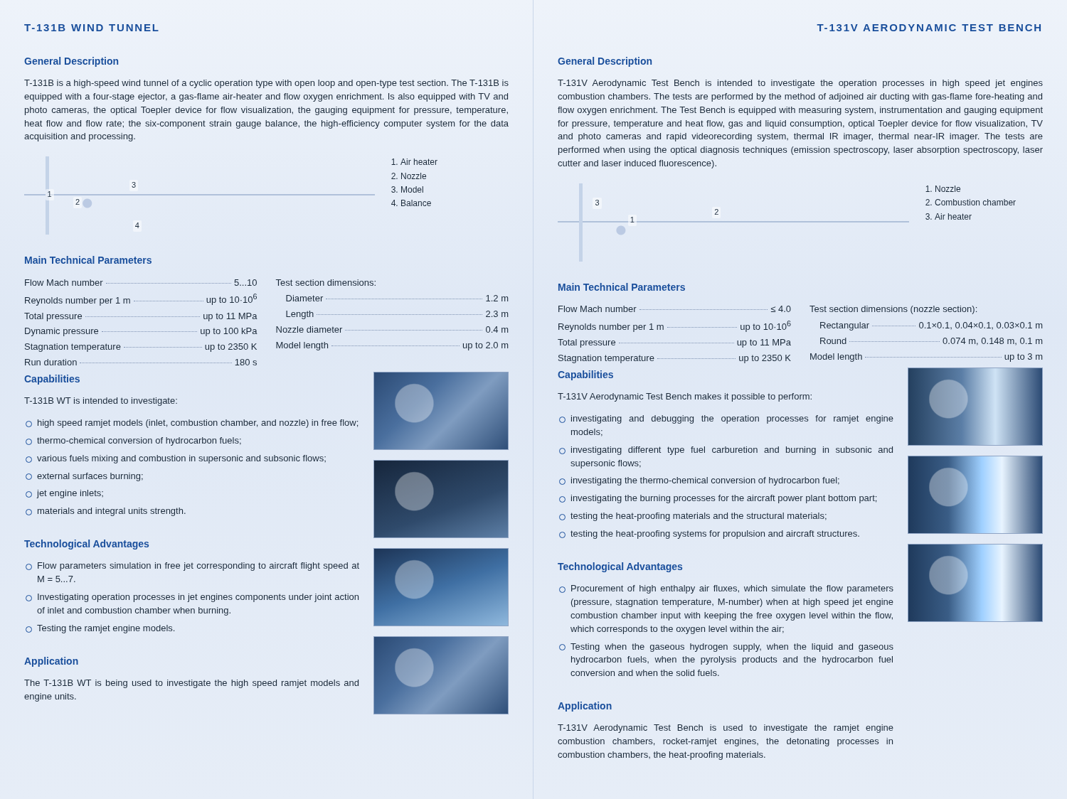T-131B Wind Tunnel
General Description
T-131B is a high-speed wind tunnel of a cyclic operation type with open loop and open-type test section. The T-131B is equipped with a four-stage ejector, a gas-flame air-heater and flow oxygen enrichment. Is also equipped with TV and photo cameras, the optical Toepler device for flow visualization, the gauging equipment for pressure, temperature, heat flow and flow rate; the six-component strain gauge balance, the high-efficiency computer system for the data acquisition and processing.
1 2 3 4
Air heater
Nozzle
Model
Balance
Main Technical Parameters
Flow Mach number
5...10
Reynolds number per 1 m
up to 10·106
Total pressure
up to 11 MPa
Dynamic pressure
up to 100 kPa
Stagnation temperature
up to 2350 K
Run duration
180 s
Test section dimensions:
Diameter
1.2 m
Length
2.3 m
Nozzle diameter
0.4 m
Model length
up to 2.0 m
Capabilities
T-131B WT is intended to investigate:
high speed ramjet models (inlet, combustion chamber, and nozzle) in free flow;
thermo-chemical conversion of hydrocarbon fuels;
various fuels mixing and combustion in supersonic and subsonic flows;
external surfaces burning;
jet engine inlets;
materials and integral units strength.
Technological Advantages
Flow parameters simulation in free jet corresponding to aircraft flight speed at M = 5...7.
Investigating operation processes in jet engines components under joint action of inlet and combustion chamber when burning.
Testing the ramjet engine models.
Application
The T-131B WT is being used to investigate the high speed ramjet models and engine units.
T-131V Aerodynamic Test Bench
General Description
T-131V Aerodynamic Test Bench is intended to investigate the operation processes in high speed jet engines combustion chambers. The tests are performed by the method of adjoined air ducting with gas-flame fore-heating and flow oxygen enrichment. The Test Bench is equipped with measuring system, instrumentation and gauging equipment for pressure, temperature and heat flow, gas and liquid consumption, optical Toepler device for flow visualization, TV and photo cameras and rapid videorecording system, thermal IR imager, thermal near-IR imager. The tests are performed when using the optical diagnosis techniques (emission spectroscopy, laser absorption spectroscopy, laser cutter and laser induced fluorescence).
3 1 2
Nozzle
Combustion chamber
Air heater
Main Technical Parameters
Flow Mach number
≤ 4.0
Reynolds number per 1 m
up to 10·106
Total pressure
up to 11 MPa
Stagnation temperature
up to 2350 K
Test section dimensions (nozzle section):
Rectangular
0.1×0.1, 0.04×0.1, 0.03×0.1 m
Round
0.074 m, 0.148 m, 0.1 m
Model length
up to 3 m
Capabilities
T-131V Aerodynamic Test Bench makes it possible to perform:
investigating and debugging the operation processes for ramjet engine models;
investigating different type fuel carburetion and burning in subsonic and supersonic flows;
investigating the thermo-chemical conversion of hydrocarbon fuel;
investigating the burning processes for the aircraft power plant bottom part;
testing the heat-proofing materials and the structural materials;
testing the heat-proofing systems for propulsion and aircraft structures.
Technological Advantages
Procurement of high enthalpy air fluxes, which simulate the flow parameters (pressure, stagnation temperature, M-number) when at high speed jet engine combustion chamber input with keeping the free oxygen level within the flow, which corresponds to the oxygen level within the air;
Testing when the gaseous hydrogen supply, when the liquid and gaseous hydrocarbon fuels, when the pyrolysis products and the hydrocarbon fuel conversion and when the solid fuels.
Application
T-131V Aerodynamic Test Bench is used to investigate the ramjet engine combustion chambers, rocket-ramjet engines, the detonating processes in combustion chambers, the heat-proofing materials.